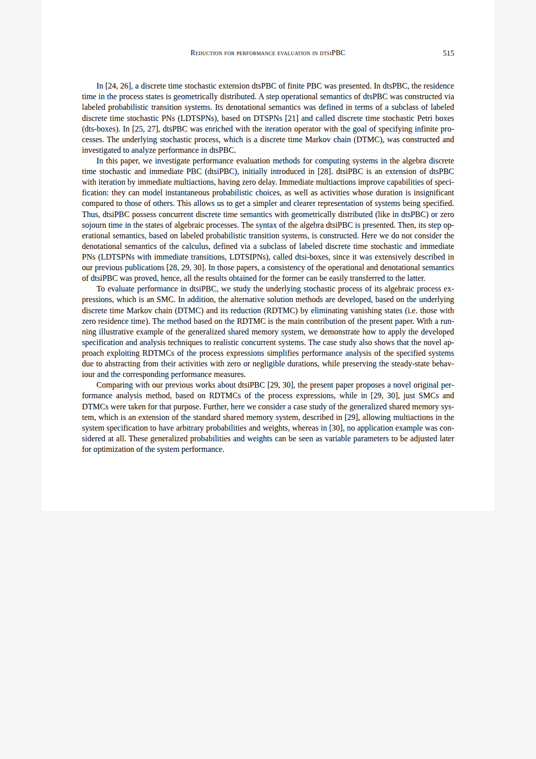Reduction for performance evaluation in dtsiPBC 515
In [24, 26], a discrete time stochastic extension dtsPBC of finite PBC was presented. In dtsPBC, the residence time in the process states is geometrically distributed. A step operational semantics of dtsPBC was constructed via labeled probabilistic transition systems. Its denotational semantics was defined in terms of a subclass of labeled discrete time stochastic PNs (LDTSPNs), based on DTSPNs [21] and called discrete time stochastic Petri boxes (dts-boxes). In [25, 27], dtsPBC was enriched with the iteration operator with the goal of specifying infinite processes. The underlying stochastic process, which is a discrete time Markov chain (DTMC), was constructed and investigated to analyze performance in dtsPBC.
In this paper, we investigate performance evaluation methods for computing systems in the algebra discrete time stochastic and immediate PBC (dtsiPBC), initially introduced in [28]. dtsiPBC is an extension of dtsPBC with iteration by immediate multiactions, having zero delay. Immediate multiactions improve capabilities of specification: they can model instantaneous probabilistic choices, as well as activities whose duration is insignificant compared to those of others. This allows us to get a simpler and clearer representation of systems being specified. Thus, dtsiPBC possess concurrent discrete time semantics with geometrically distributed (like in dtsPBC) or zero sojourn time in the states of algebraic processes. The syntax of the algebra dtsiPBC is presented. Then, its step operational semantics, based on labeled probabilistic transition systems, is constructed. Here we do not consider the denotational semantics of the calculus, defined via a subclass of labeled discrete time stochastic and immediate PNs (LDTSPNs with immediate transitions, LDTSIPNs), called dtsi-boxes, since it was extensively described in our previous publications [28, 29, 30]. In those papers, a consistency of the operational and denotational semantics of dtsiPBC was proved, hence, all the results obtained for the former can be easily transferred to the latter.
To evaluate performance in dtsiPBC, we study the underlying stochastic process of its algebraic process expressions, which is an SMC. In addition, the alternative solution methods are developed, based on the underlying discrete time Markov chain (DTMC) and its reduction (RDTMC) by eliminating vanishing states (i.e. those with zero residence time). The method based on the RDTMC is the main contribution of the present paper. With a running illustrative example of the generalized shared memory system, we demonstrate how to apply the developed specification and analysis techniques to realistic concurrent systems. The case study also shows that the novel approach exploiting RDTMCs of the process expressions simplifies performance analysis of the specified systems due to abstracting from their activities with zero or negligible durations, while preserving the steady-state behaviour and the corresponding performance measures.
Comparing with our previous works about dtsiPBC [29, 30], the present paper proposes a novel original performance analysis method, based on RDTMCs of the process expressions, while in [29, 30], just SMCs and DTMCs were taken for that purpose. Further, here we consider a case study of the generalized shared memory system, which is an extension of the standard shared memory system, described in [29], allowing multiactions in the system specification to have arbitrary probabilities and weights, whereas in [30], no application example was considered at all. These generalized probabilities and weights can be seen as variable parameters to be adjusted later for optimization of the system performance.